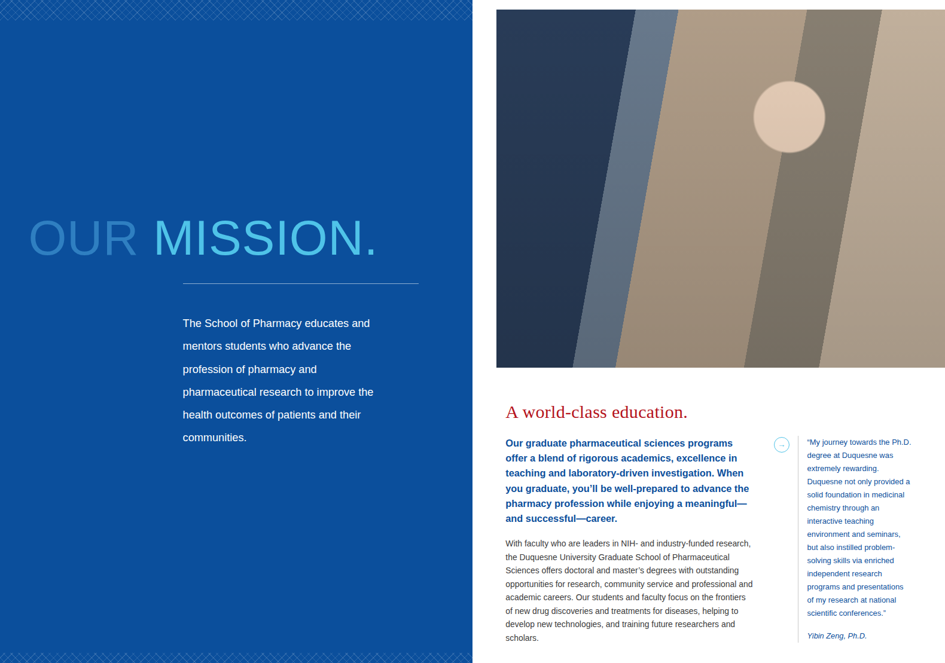OUR MISSION.
The School of Pharmacy educates and mentors students who advance the profession of pharmacy and pharmaceutical research to improve the health outcomes of patients and their communities.
Two students talking at a table with notebooks and a pink folder.
A world-class education.
Our graduate pharmaceutical sciences programs offer a blend of rigorous academics, excellence in teaching and laboratory-driven investigation. When you graduate, you’ll be well-prepared to advance the pharmacy profession while enjoying a meaningful—and successful—career.
With faculty who are leaders in NIH- and industry-funded research, the Duquesne University Graduate School of Pharmaceutical Sciences offers doctoral and master’s degrees with outstanding opportunities for research, community service and professional and academic careers. Our students and faculty focus on the frontiers of new drug discoveries and treatments for diseases, helping to develop new technologies, and training future researchers and scholars.
→
“My journey towards the Ph.D. degree at Duquesne was extremely rewarding. Duquesne not only provided a solid foundation in medicinal chemistry through an interactive teaching environment and seminars, but also instilled problem-solving skills via enriched independent research programs and presentations of my research at national scientific conferences.”
Yibin Zeng, Ph.D.